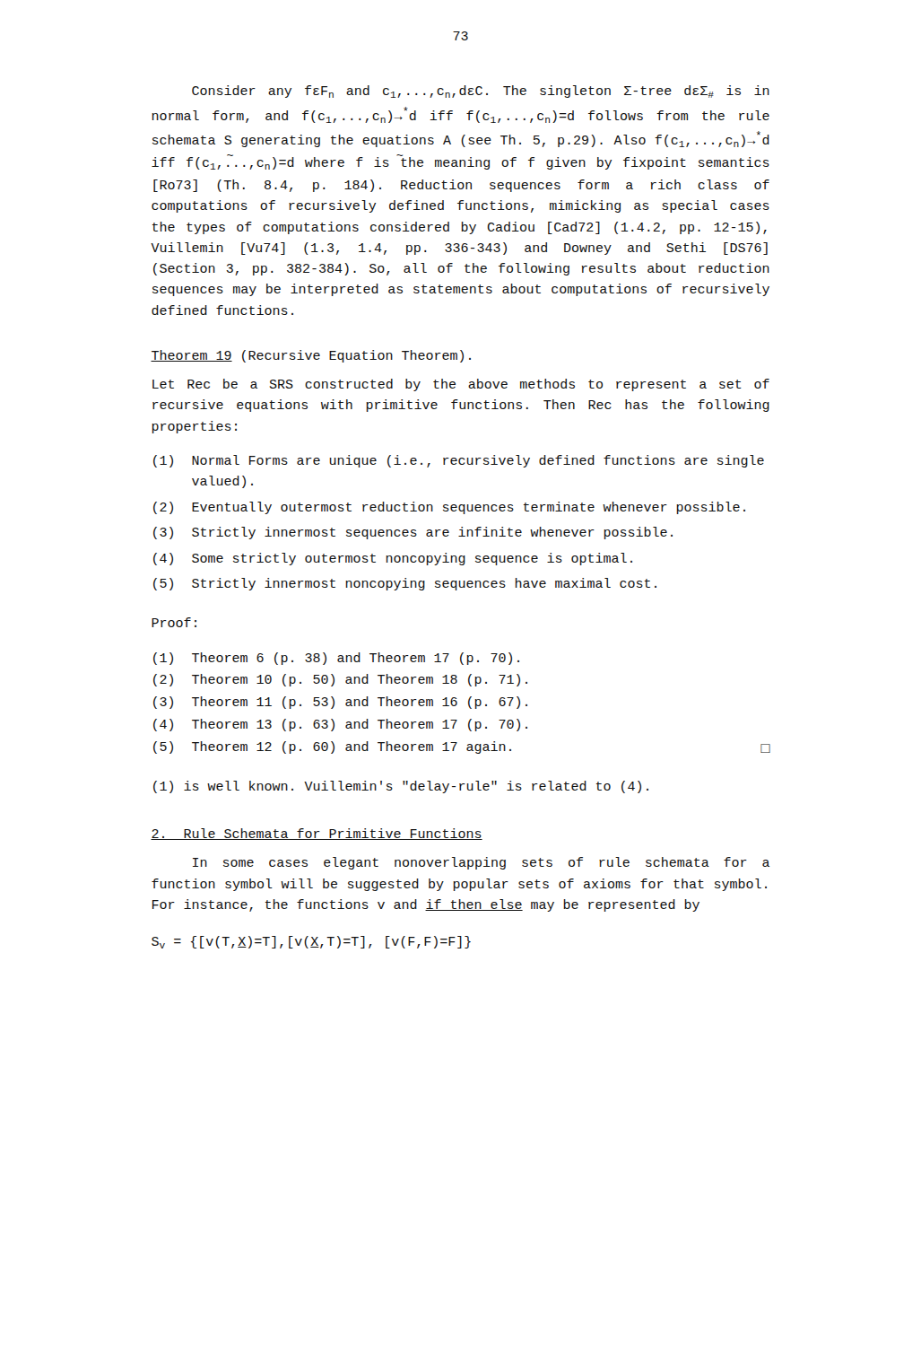73
Consider any fεFn and c1,...,cn,dεC. The singleton Σ-tree dεΣ# is in normal form, and f(c1,...,cn)→*d iff f(c1,...,cn)=d follows from the rule schemata S generating the equations A (see Th. 5, p.29). Also f(c1,...,cn)→*d iff f(c1,...,cn)=d where f is the meaning of f given by fixpoint semantics [Ro73] (Th. 8.4, p. 184). Reduction sequences form a rich class of computations of recursively defined functions, mimicking as special cases the types of computations considered by Cadiou [Cad72] (1.4.2, pp. 12-15), Vuillemin [Vu74] (1.3, 1.4, pp. 336-343) and Downey and Sethi [DS76] (Section 3, pp. 382-384). So, all of the following results about reduction sequences may be interpreted as statements about computations of recursively defined functions.
Theorem 19 (Recursive Equation Theorem).
Let Rec be a SRS constructed by the above methods to represent a set of recursive equations with primitive functions. Then Rec has the following properties:
(1) Normal Forms are unique (i.e., recursively defined functions are single valued).
(2) Eventually outermost reduction sequences terminate whenever possible.
(3) Strictly innermost sequences are infinite whenever possible.
(4) Some strictly outermost noncopying sequence is optimal.
(5) Strictly innermost noncopying sequences have maximal cost.
Proof:
(1) Theorem 6 (p. 38) and Theorem 17 (p. 70).
(2) Theorem 10 (p. 50) and Theorem 18 (p. 71).
(3) Theorem 11 (p. 53) and Theorem 16 (p. 67).
(4) Theorem 13 (p. 63) and Theorem 17 (p. 70).
(5) Theorem 12 (p. 60) and Theorem 17 again. □
(1) is well known. Vuillemin's "delay-rule" is related to (4).
2. Rule Schemata for Primitive Functions
In some cases elegant nonoverlapping sets of rule schemata for a function symbol will be suggested by popular sets of axioms for that symbol. For instance, the functions v and if then else may be represented by
Sv = {[v(T,X)=T],[v(X,T)=T], [v(F,F)=F]}